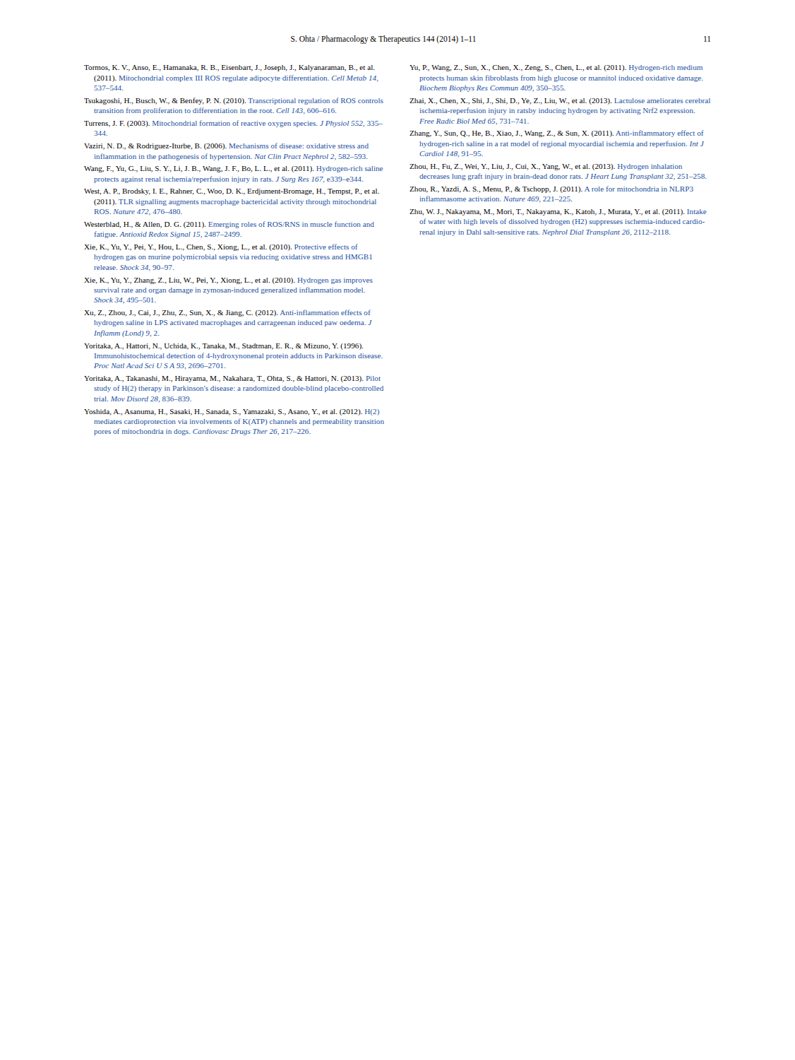S. Ohta / Pharmacology & Therapeutics 144 (2014) 1–11
11
Tormos, K. V., Anso, E., Hamanaka, R. B., Eisenbart, J., Joseph, J., Kalyanaraman, B., et al. (2011). Mitochondrial complex III ROS regulate adipocyte differentiation. Cell Metab 14, 537–544.
Tsukagoshi, H., Busch, W., & Benfey, P. N. (2010). Transcriptional regulation of ROS controls transition from proliferation to differentiation in the root. Cell 143, 606–616.
Turrens, J. F. (2003). Mitochondrial formation of reactive oxygen species. J Physiol 552, 335–344.
Vaziri, N. D., & Rodriguez-Iturbe, B. (2006). Mechanisms of disease: oxidative stress and inflammation in the pathogenesis of hypertension. Nat Clin Pract Nephrol 2, 582–593.
Wang, F., Yu, G., Liu, S. Y., Li, J. B., Wang, J. F., Bo, L. L., et al. (2011). Hydrogen-rich saline protects against renal ischemia/reperfusion injury in rats. J Surg Res 167, e339–e344.
West, A. P., Brodsky, I. E., Rahner, C., Woo, D. K., Erdjument-Bromage, H., Tempst, P., et al. (2011). TLR signalling augments macrophage bactericidal activity through mitochondrial ROS. Nature 472, 476–480.
Westerblad, H., & Allen, D. G. (2011). Emerging roles of ROS/RNS in muscle function and fatigue. Antioxid Redox Signal 15, 2487–2499.
Xie, K., Yu, Y., Pei, Y., Hou, L., Chen, S., Xiong, L., et al. (2010). Protective effects of hydrogen gas on murine polymicrobial sepsis via reducing oxidative stress and HMGB1 release. Shock 34, 90–97.
Xie, K., Yu, Y., Zhang, Z., Liu, W., Pei, Y., Xiong, L., et al. (2010). Hydrogen gas improves survival rate and organ damage in zymosan-induced generalized inflammation model. Shock 34, 495–501.
Xu, Z., Zhou, J., Cai, J., Zhu, Z., Sun, X., & Jiang, C. (2012). Anti-inflammation effects of hydrogen saline in LPS activated macrophages and carrageenan induced paw oedema. J Inflamm (Lond) 9, 2.
Yoritaka, A., Hattori, N., Uchida, K., Tanaka, M., Stadtman, E. R., & Mizuno, Y. (1996). Immunohistochemical detection of 4-hydroxynonenal protein adducts in Parkinson disease. Proc Natl Acad Sci U S A 93, 2696–2701.
Yoritaka, A., Takanashi, M., Hirayama, M., Nakahara, T., Ohta, S., & Hattori, N. (2013). Pilot study of H(2) therapy in Parkinson's disease: a randomized double-blind placebo-controlled trial. Mov Disord 28, 836–839.
Yoshida, A., Asanuma, H., Sasaki, H., Sanada, S., Yamazaki, S., Asano, Y., et al. (2012). H(2) mediates cardioprotection via involvements of K(ATP) channels and permeability transition pores of mitochondria in dogs. Cardiovasc Drugs Ther 26, 217–226.
Yu, P., Wang, Z., Sun, X., Chen, X., Zeng, S., Chen, L., et al. (2011). Hydrogen-rich medium protects human skin fibroblasts from high glucose or mannitol induced oxidative damage. Biochem Biophys Res Commun 409, 350–355.
Zhai, X., Chen, X., Shi, J., Shi, D., Ye, Z., Liu, W., et al. (2013). Lactulose ameliorates cerebral ischemia-reperfusion injury in ratsby inducing hydrogen by activating Nrf2 expression. Free Radic Biol Med 65, 731–741.
Zhang, Y., Sun, Q., He, B., Xiao, J., Wang, Z., & Sun, X. (2011). Anti-inflammatory effect of hydrogen-rich saline in a rat model of regional myocardial ischemia and reperfusion. Int J Cardiol 148, 91–95.
Zhou, H., Fu, Z., Wei, Y., Liu, J., Cui, X., Yang, W., et al. (2013). Hydrogen inhalation decreases lung graft injury in brain-dead donor rats. J Heart Lung Transplant 32, 251–258.
Zhou, R., Yazdi, A. S., Menu, P., & Tschopp, J. (2011). A role for mitochondria in NLRP3 inflammasome activation. Nature 469, 221–225.
Zhu, W. J., Nakayama, M., Mori, T., Nakayama, K., Katoh, J., Murata, Y., et al. (2011). Intake of water with high levels of dissolved hydrogen (H2) suppresses ischemia-induced cardio-renal injury in Dahl salt-sensitive rats. Nephrol Dial Transplant 26, 2112–2118.